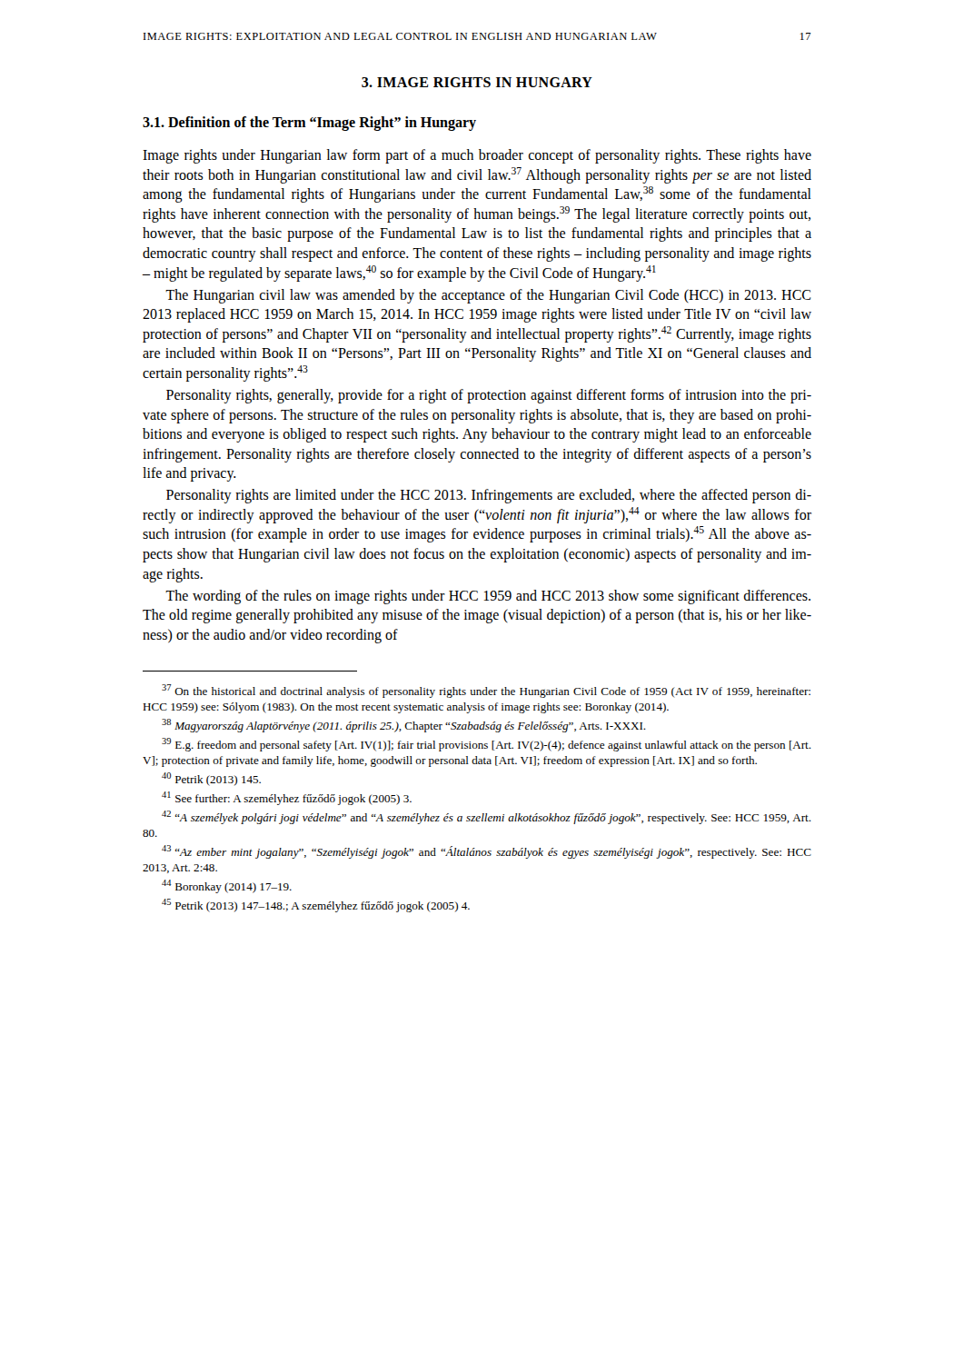Image rights: exploitation and legal control in English and Hungarian law 17
3. Image Rights in Hungary
3.1. Definition of the Term “Image Right” in Hungary
Image rights under Hungarian law form part of a much broader concept of personality rights. These rights have their roots both in Hungarian constitutional law and civil law.37 Although personality rights per se are not listed among the fundamental rights of Hungarians under the current Fundamental Law,38 some of the fundamental rights have inherent connection with the personality of human beings.39 The legal literature correctly points out, however, that the basic purpose of the Fundamental Law is to list the fundamental rights and principles that a democratic country shall respect and enforce. The content of these rights – including personality and image rights – might be regulated by separate laws,40 so for example by the Civil Code of Hungary.41
The Hungarian civil law was amended by the acceptance of the Hungarian Civil Code (HCC) in 2013. HCC 2013 replaced HCC 1959 on March 15, 2014. In HCC 1959 image rights were listed under Title IV on “civil law protection of persons” and Chapter VII on “personality and intellectual property rights”.42 Currently, image rights are included within Book II on “Persons”, Part III on “Personality Rights” and Title XI on “General clauses and certain personality rights”.43
Personality rights, generally, provide for a right of protection against different forms of intrusion into the private sphere of persons. The structure of the rules on personality rights is absolute, that is, they are based on prohibitions and everyone is obliged to respect such rights. Any behaviour to the contrary might lead to an enforceable infringement. Personality rights are therefore closely connected to the integrity of different aspects of a person’s life and privacy.
Personality rights are limited under the HCC 2013. Infringements are excluded, where the affected person directly or indirectly approved the behaviour of the user (“volenti non fit injuria”),44 or where the law allows for such intrusion (for example in order to use images for evidence purposes in criminal trials).45 All the above aspects show that Hungarian civil law does not focus on the exploitation (economic) aspects of personality and image rights.
The wording of the rules on image rights under HCC 1959 and HCC 2013 show some significant differences. The old regime generally prohibited any misuse of the image (visual depiction) of a person (that is, his or her likeness) or the audio and/or video recording of
37 On the historical and doctrinal analysis of personality rights under the Hungarian Civil Code of 1959 (Act IV of 1959, hereinafter: HCC 1959) see: Sólyom (1983). On the most recent systematic analysis of image rights see: Boronkay (2014).
38 Magyarország Alaptörvénye (2011. április 25.), Chapter “Szabadság és Felelősség”, Arts. I-XXXI.
39 E.g. freedom and personal safety [Art. IV(1)]; fair trial provisions [Art. IV(2)-(4); defence against unlawful attack on the person [Art. V]; protection of private and family life, home, goodwill or personal data [Art. VI]; freedom of expression [Art. IX] and so forth.
40 Petrik (2013) 145.
41 See further: A személyhez fűződő jogok (2005) 3.
42“A személyek polgári jogi védelme” and “A személyhez és a szellemi alkotásokhoz fűződő jogok”, respectively. See: HCC 1959, Art. 80.
43“Az ember mint jogalany”, “Személyiségi jogok” and “Általános szabályok és egyes személyiségi jogok”, respectively. See: HCC 2013, Art. 2:48.
44 Boronkay (2014) 17–19.
45 Petrik (2013) 147–148.; A személyhez fűződő jogok (2005) 4.